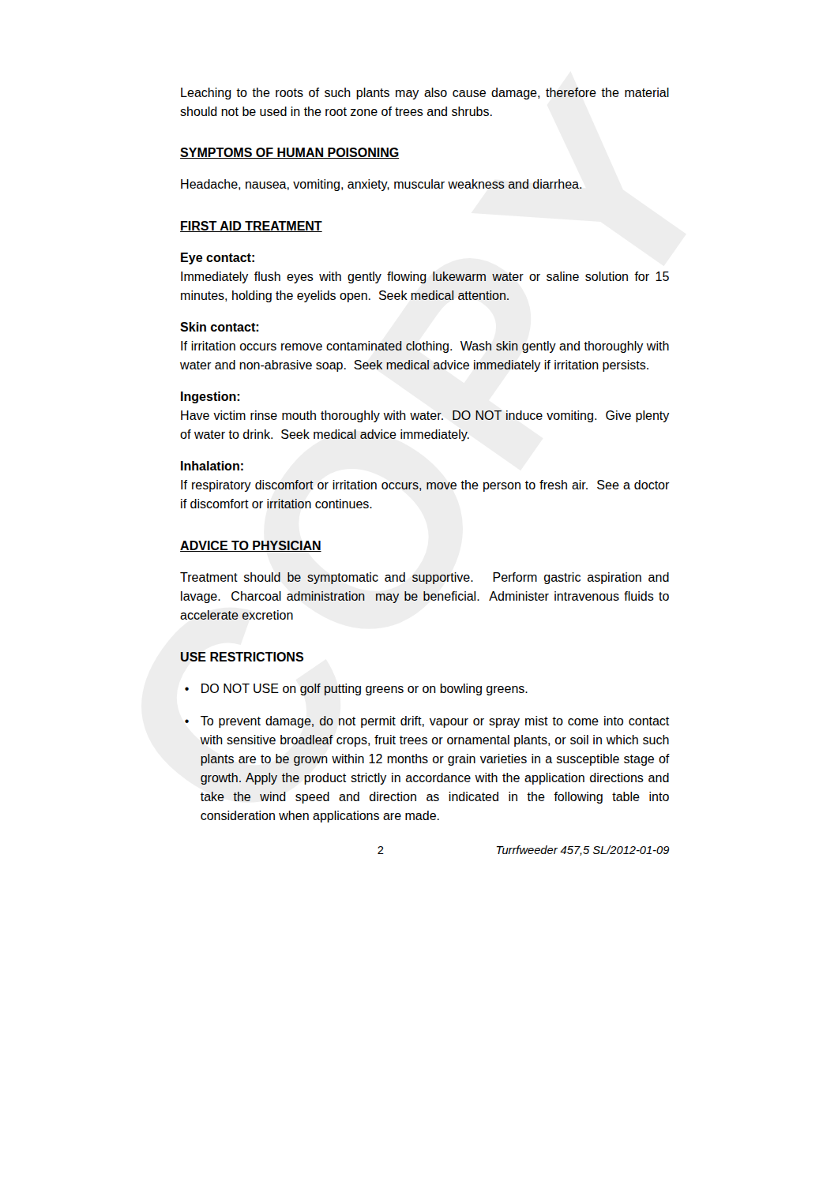COPY
Leaching to the roots of such plants may also cause damage, therefore the material should not be used in the root zone of trees and shrubs.
Symptoms of Human Poisoning
Headache, nausea, vomiting, anxiety, muscular weakness and diarrhea.
First Aid Treatment
Eye contact:
Immediately flush eyes with gently flowing lukewarm water or saline solution for 15 minutes, holding the eyelids open. Seek medical attention.
Skin contact:
If irritation occurs remove contaminated clothing. Wash skin gently and thoroughly with water and non-abrasive soap. Seek medical advice immediately if irritation persists.
Ingestion:
Have victim rinse mouth thoroughly with water. DO NOT induce vomiting. Give plenty of water to drink. Seek medical advice immediately.
Inhalation:
If respiratory discomfort or irritation occurs, move the person to fresh air. See a doctor if discomfort or irritation continues.
Advice to Physician
Treatment should be symptomatic and supportive. Perform gastric aspiration and lavage. Charcoal administration may be beneficial. Administer intravenous fluids to accelerate excretion
Use Restrictions
DO NOT USE on golf putting greens or on bowling greens.
To prevent damage, do not permit drift, vapour or spray mist to come into contact with sensitive broadleaf crops, fruit trees or ornamental plants, or soil in which such plants are to be grown within 12 months or grain varieties in a susceptible stage of growth. Apply the product strictly in accordance with the application directions and take the wind speed and direction as indicated in the following table into consideration when applications are made.
2 Turrfweeder 457,5 SL/2012-01-09